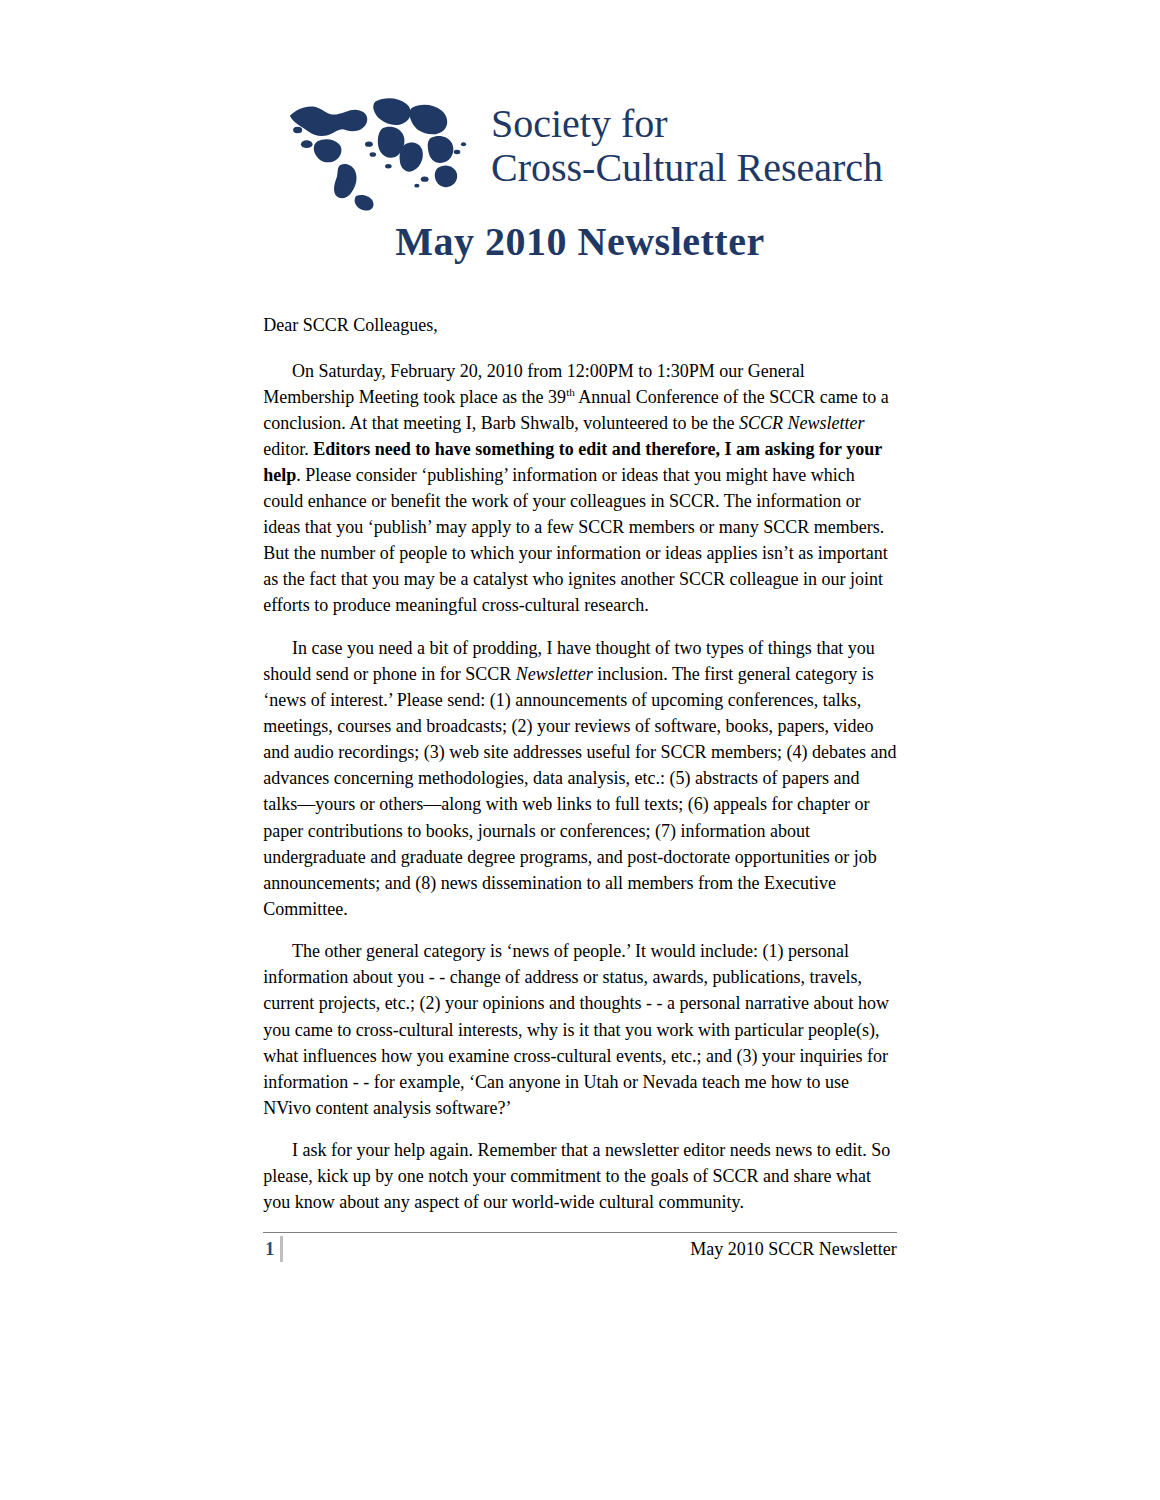Society for
Cross-Cultural Research
May 2010 Newsletter
Dear SCCR Colleagues,
On Saturday, February 20, 2010 from 12:00PM to 1:30PM our General Membership Meeting took place as the 39th Annual Conference of the SCCR came to a conclusion. At that meeting I, Barb Shwalb, volunteered to be the SCCR Newsletter editor. Editors need to have something to edit and therefore, I am asking for your help. Please consider ‘publishing’ information or ideas that you might have which could enhance or benefit the work of your colleagues in SCCR. The information or ideas that you ‘publish’ may apply to a few SCCR members or many SCCR members. But the number of people to which your information or ideas applies isn’t as important as the fact that you may be a catalyst who ignites another SCCR colleague in our joint efforts to produce meaningful cross-cultural research.
In case you need a bit of prodding, I have thought of two types of things that you should send or phone in for SCCR Newsletter inclusion. The first general category is ‘news of interest.’ Please send: (1) announcements of upcoming conferences, talks, meetings, courses and broadcasts; (2) your reviews of software, books, papers, video and audio recordings; (3) web site addresses useful for SCCR members; (4) debates and advances concerning methodologies, data analysis, etc.: (5) abstracts of papers and talks—yours or others—along with web links to full texts; (6) appeals for chapter or paper contributions to books, journals or conferences; (7) information about undergraduate and graduate degree programs, and post-doctorate opportunities or job announcements; and (8) news dissemination to all members from the Executive Committee.
The other general category is ‘news of people.’ It would include: (1) personal information about you - - change of address or status, awards, publications, travels, current projects, etc.; (2) your opinions and thoughts - - a personal narrative about how you came to cross-cultural interests, why is it that you work with particular people(s), what influences how you examine cross-cultural events, etc.; and (3) your inquiries for information - - for example, ‘Can anyone in Utah or Nevada teach me how to use NVivo content analysis software?’
I ask for your help again. Remember that a newsletter editor needs news to edit. So please, kick up by one notch your commitment to the goals of SCCR and share what you know about any aspect of our world-wide cultural community.
1
May 2010 SCCR Newsletter